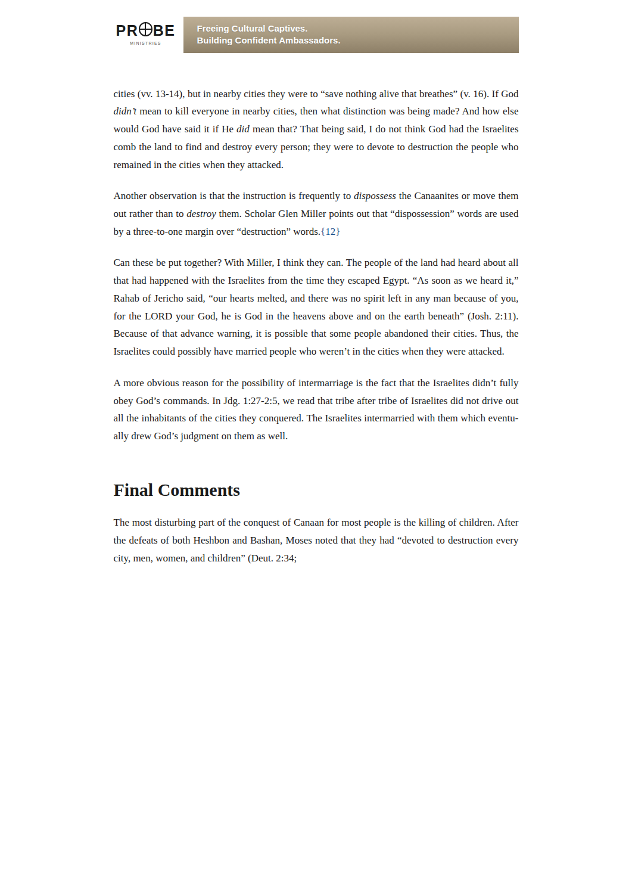PR BE
Ministries
Freeing Cultural Captives.
Building Confident Ambassadors.
cities (vv. 13-14), but in nearby cities they were to “save nothing alive that breathes” (v. 16). If God didn’t mean to kill everyone in nearby cities, then what distinction was being made? And how else would God have said it if He did mean that? That being said, I do not think God had the Israelites comb the land to find and destroy every person; they were to devote to destruction the people who remained in the cities when they attacked.
Another observation is that the instruction is frequently to dispossess the Canaanites or move them out rather than to destroy them. Scholar Glen Miller points out that “dispossession” words are used by a three-to-one margin over “destruction” words.{12}
Can these be put together? With Miller, I think they can. The people of the land had heard about all that had happened with the Israelites from the time they escaped Egypt. “As soon as we heard it,” Rahab of Jericho said, “our hearts melted, and there was no spirit left in any man because of you, for the LORD your God, he is God in the heavens above and on the earth beneath” (Josh. 2:11). Because of that advance warning, it is possible that some people abandoned their cities. Thus, the Israelites could possibly have married people who weren’t in the cities when they were attacked.
A more obvious reason for the possibility of intermarriage is the fact that the Israelites didn’t fully obey God’s commands. In Jdg. 1:27-2:5, we read that tribe after tribe of Israelites did not drive out all the inhabitants of the cities they conquered. The Israelites intermarried with them which eventually drew God’s judgment on them as well.
Final Comments
The most disturbing part of the conquest of Canaan for most people is the killing of children. After the defeats of both Heshbon and Bashan, Moses noted that they had “devoted to destruction every city, men, women, and children” (Deut. 2:34;